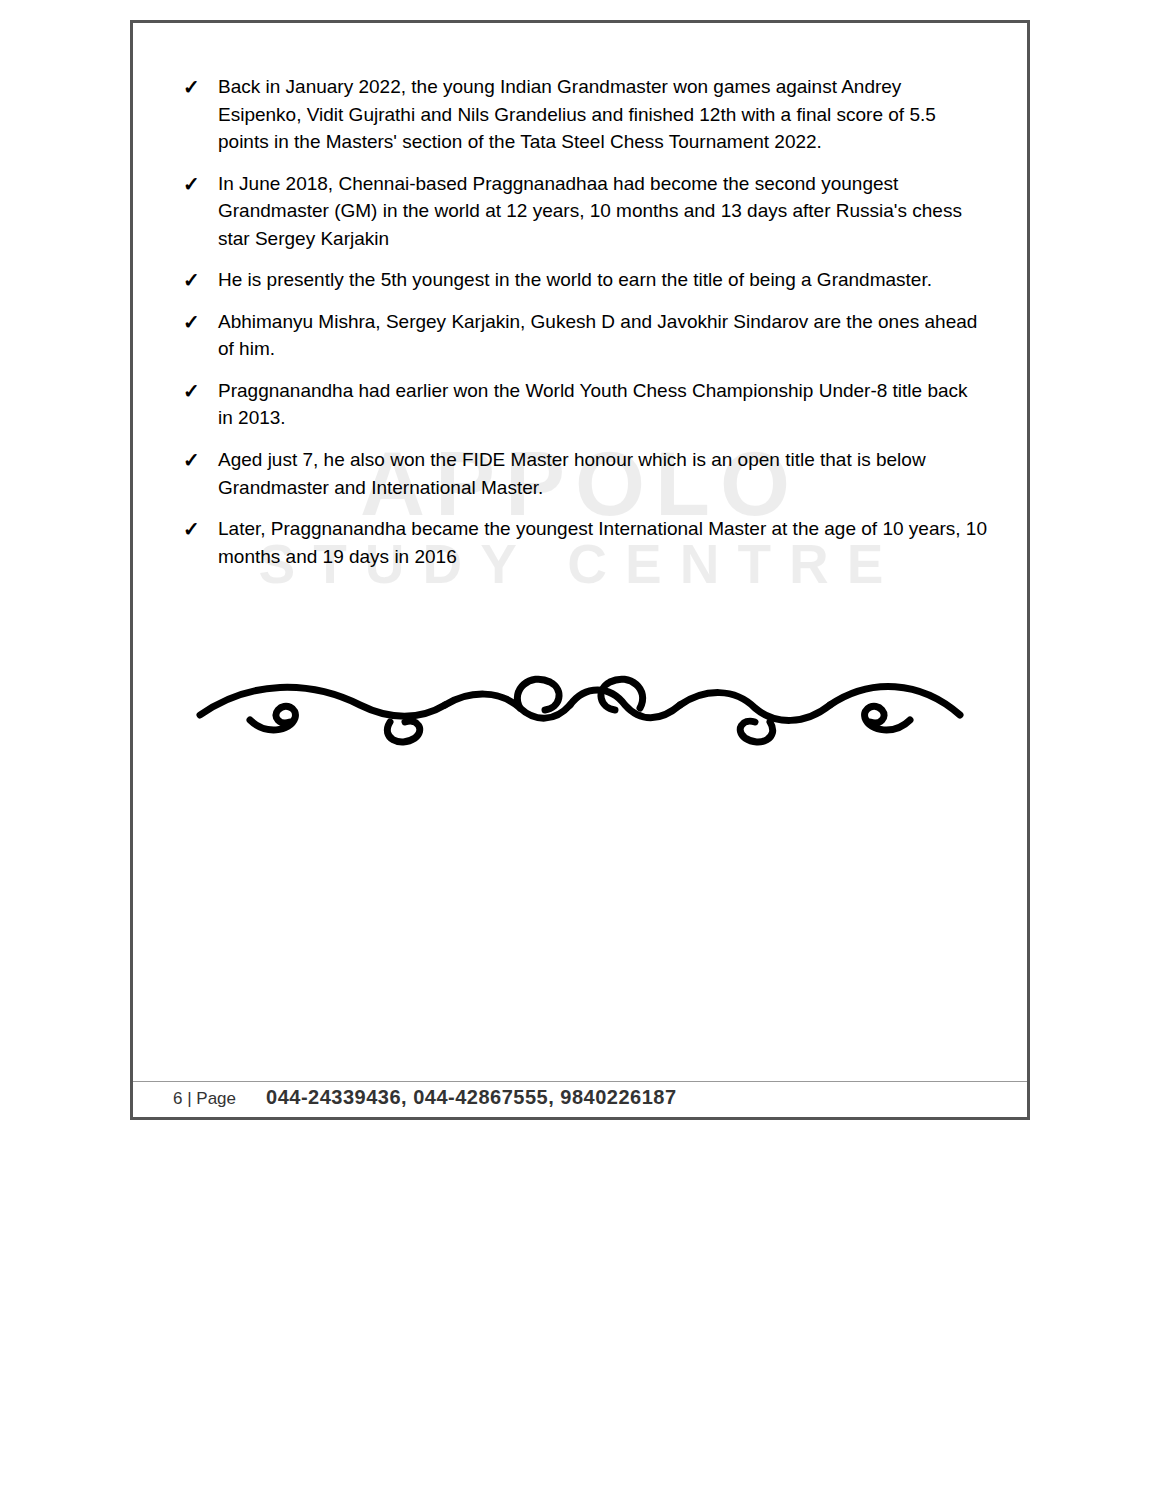APPOLO STUDY CENTRE
Back in January 2022, the young Indian Grandmaster won games against Andrey Esipenko, Vidit Gujrathi and Nils Grandelius and finished 12th with a final score of 5.5 points in the Masters' section of the Tata Steel Chess Tournament 2022.
In June 2018, Chennai-based Praggnanadhaa had become the second youngest Grandmaster (GM) in the world at 12 years, 10 months and 13 days after Russia's chess star Sergey Karjakin
He is presently the 5th youngest in the world to earn the title of being a Grandmaster.
Abhimanyu Mishra, Sergey Karjakin, Gukesh D and Javokhir Sindarov are the ones ahead of him.
Praggnanandha had earlier won the World Youth Chess Championship Under-8 title back in 2013.
Aged just 7, he also won the FIDE Master honour which is an open title that is below Grandmaster and International Master.
Later, Praggnanandha became the youngest International Master at the age of 10 years, 10 months and 19 days in 2016
6 | Page 044-24339436, 044-42867555, 9840226187